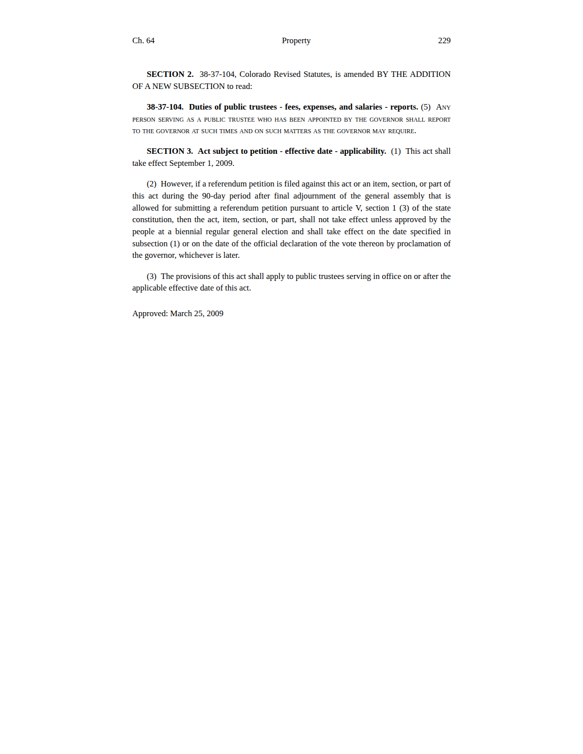Ch. 64
Property
229
SECTION 2. 38-37-104, Colorado Revised Statutes, is amended BY THE ADDITION OF A NEW SUBSECTION to read:
38-37-104. Duties of public trustees - fees, expenses, and salaries - reports. (5) Any person serving as a public trustee who has been appointed by the governor shall report to the governor at such times and on such matters as the governor may require.
SECTION 3. Act subject to petition - effective date - applicability. (1) This act shall take effect September 1, 2009.
(2) However, if a referendum petition is filed against this act or an item, section, or part of this act during the 90-day period after final adjournment of the general assembly that is allowed for submitting a referendum petition pursuant to article V, section 1 (3) of the state constitution, then the act, item, section, or part, shall not take effect unless approved by the people at a biennial regular general election and shall take effect on the date specified in subsection (1) or on the date of the official declaration of the vote thereon by proclamation of the governor, whichever is later.
(3) The provisions of this act shall apply to public trustees serving in office on or after the applicable effective date of this act.
Approved: March 25, 2009